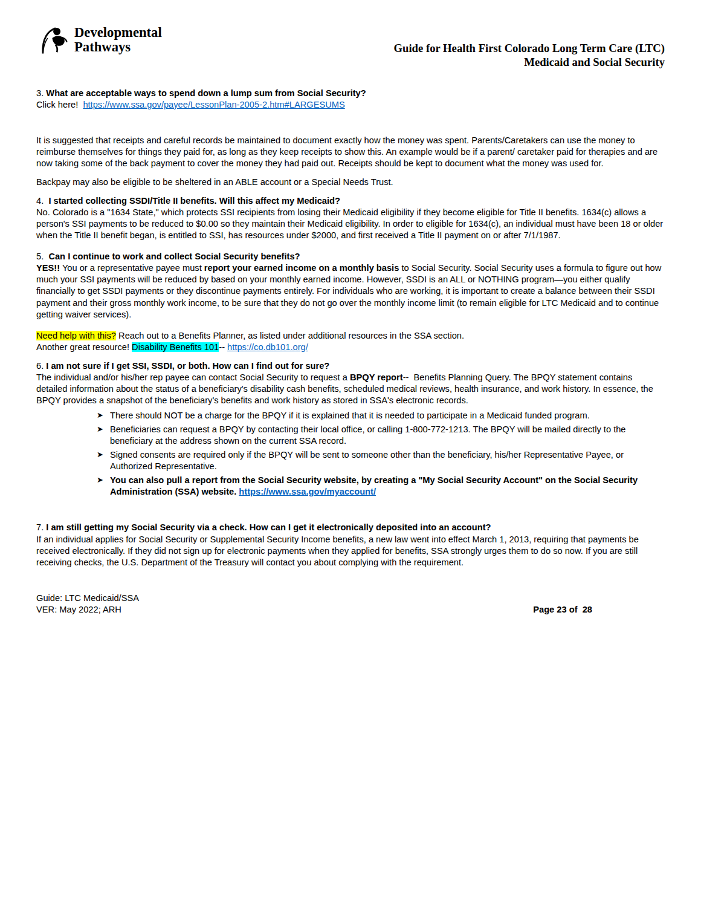Developmental
Pathways
Guide for Health First Colorado Long Term Care (LTC)
Medicaid and Social Security
3. What are acceptable ways to spend down a lump sum from Social Security?
Click here! https://www.ssa.gov/payee/LessonPlan-2005-2.htm#LARGESUMS
It is suggested that receipts and careful records be maintained to document exactly how the money was spent. Parents/Caretakers can use the money to reimburse themselves for things they paid for, as long as they keep receipts to show this. An example would be if a parent/ caretaker paid for therapies and are now taking some of the back payment to cover the money they had paid out. Receipts should be kept to document what the money was used for.
Backpay may also be eligible to be sheltered in an ABLE account or a Special Needs Trust.
4. I started collecting SSDI/Title II benefits. Will this affect my Medicaid?
No. Colorado is a "1634 State," which protects SSI recipients from losing their Medicaid eligibility if they become eligible for Title II benefits. 1634(c) allows a person's SSI payments to be reduced to $0.00 so they maintain their Medicaid eligibility. In order to eligible for 1634(c), an individual must have been 18 or older when the Title II benefit began, is entitled to SSI, has resources under $2000, and first received a Title II payment on or after 7/1/1987.
5. Can I continue to work and collect Social Security benefits?
YES!! You or a representative payee must report your earned income on a monthly basis to Social Security. Social Security uses a formula to figure out how much your SSI payments will be reduced by based on your monthly earned income. However, SSDI is an ALL or NOTHING program—you either qualify financially to get SSDI payments or they discontinue payments entirely. For individuals who are working, it is important to create a balance between their SSDI payment and their gross monthly work income, to be sure that they do not go over the monthly income limit (to remain eligible for LTC Medicaid and to continue getting waiver services).
Need help with this? Reach out to a Benefits Planner, as listed under additional resources in the SSA section.
Another great resource! Disability Benefits 101-- https://co.db101.org/
6. I am not sure if I get SSI, SSDI, or both. How can I find out for sure?
The individual and/or his/her rep payee can contact Social Security to request a BPQY report-- Benefits Planning Query. The BPQY statement contains detailed information about the status of a beneficiary's disability cash benefits, scheduled medical reviews, health insurance, and work history. In essence, the BPQY provides a snapshot of the beneficiary's benefits and work history as stored in SSA's electronic records.
There should NOT be a charge for the BPQY if it is explained that it is needed to participate in a Medicaid funded program.
Beneficiaries can request a BPQY by contacting their local office, or calling 1-800-772-1213. The BPQY will be mailed directly to the beneficiary at the address shown on the current SSA record.
Signed consents are required only if the BPQY will be sent to someone other than the beneficiary, his/her Representative Payee, or Authorized Representative.
You can also pull a report from the Social Security website, by creating a "My Social Security Account" on the Social Security Administration (SSA) website. https://www.ssa.gov/myaccount/
7. I am still getting my Social Security via a check. How can I get it electronically deposited into an account?
If an individual applies for Social Security or Supplemental Security Income benefits, a new law went into effect March 1, 2013, requiring that payments be received electronically. If they did not sign up for electronic payments when they applied for benefits, SSA strongly urges them to do so now. If you are still receiving checks, the U.S. Department of the Treasury will contact you about complying with the requirement.
Guide: LTC Medicaid/SSA
VER: May 2022; ARH
Page 23 of 28